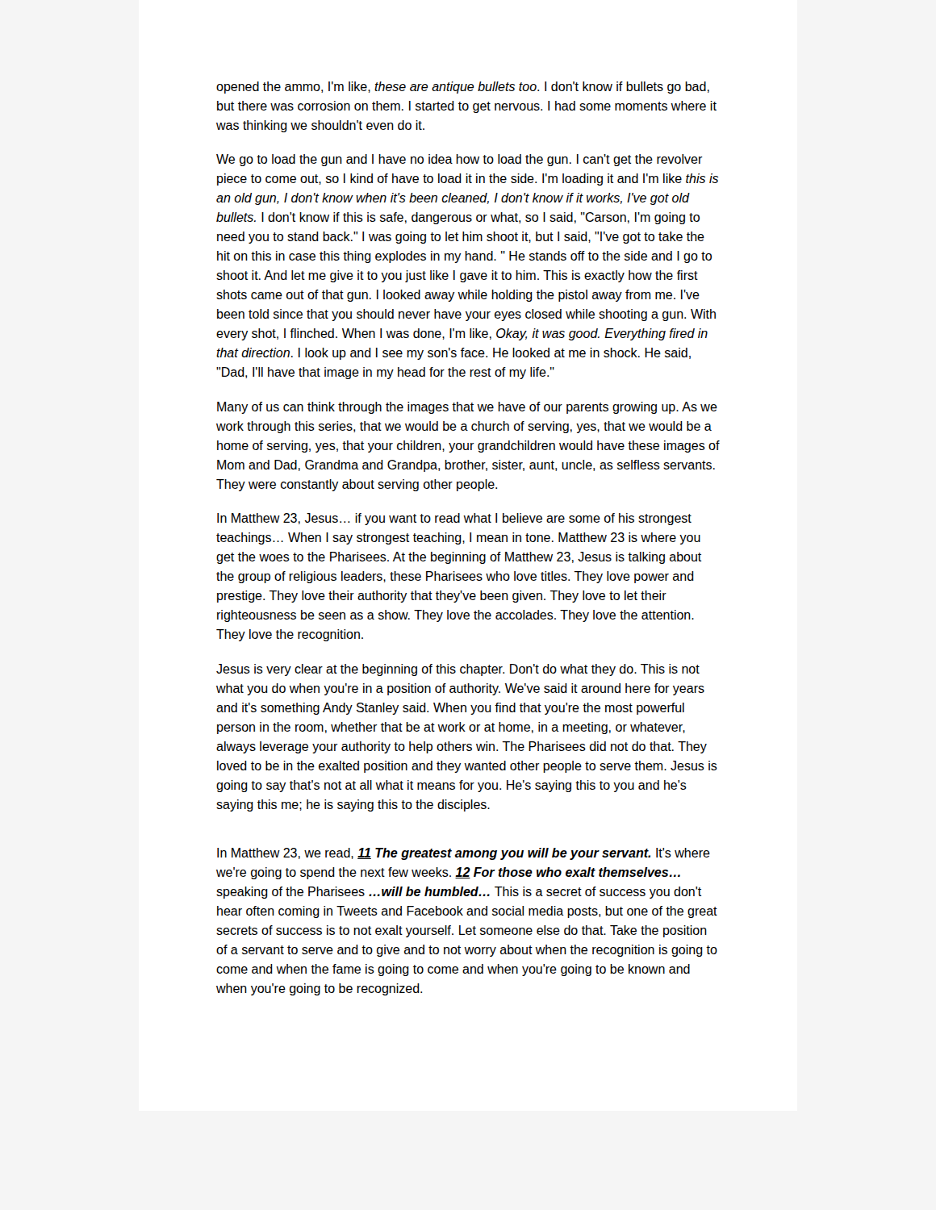opened the ammo, I'm like, these are antique bullets too. I don't know if bullets go bad, but there was corrosion on them. I started to get nervous. I had some moments where it was thinking we shouldn't even do it.
We go to load the gun and I have no idea how to load the gun. I can't get the revolver piece to come out, so I kind of have to load it in the side. I'm loading it and I'm like this is an old gun, I don't know when it's been cleaned, I don't know if it works, I've got old bullets. I don't know if this is safe, dangerous or what, so I said, "Carson, I'm going to need you to stand back." I was going to let him shoot it, but I said, "I've got to take the hit on this in case this thing explodes in my hand. " He stands off to the side and I go to shoot it. And let me give it to you just like I gave it to him. This is exactly how the first shots came out of that gun. I looked away while holding the pistol away from me. I've been told since that you should never have your eyes closed while shooting a gun. With every shot, I flinched. When I was done, I'm like, Okay, it was good. Everything fired in that direction. I look up and I see my son's face. He looked at me in shock. He said, "Dad, I'll have that image in my head for the rest of my life."
Many of us can think through the images that we have of our parents growing up. As we work through this series, that we would be a church of serving, yes, that we would be a home of serving, yes, that your children, your grandchildren would have these images of Mom and Dad, Grandma and Grandpa, brother, sister, aunt, uncle, as selfless servants. They were constantly about serving other people.
In Matthew 23, Jesus… if you want to read what I believe are some of his strongest teachings… When I say strongest teaching, I mean in tone. Matthew 23 is where you get the woes to the Pharisees. At the beginning of Matthew 23, Jesus is talking about the group of religious leaders, these Pharisees who love titles. They love power and prestige. They love their authority that they've been given. They love to let their righteousness be seen as a show. They love the accolades. They love the attention. They love the recognition.
Jesus is very clear at the beginning of this chapter. Don't do what they do. This is not what you do when you're in a position of authority. We've said it around here for years and it's something Andy Stanley said. When you find that you're the most powerful person in the room, whether that be at work or at home, in a meeting, or whatever, always leverage your authority to help others win. The Pharisees did not do that. They loved to be in the exalted position and they wanted other people to serve them. Jesus is going to say that's not at all what it means for you. He's saying this to you and he's saying this me; he is saying this to the disciples.
In Matthew 23, we read, 11 The greatest among you will be your servant. It's where we're going to spend the next few weeks. 12 For those who exalt themselves… speaking of the Pharisees …will be humbled… This is a secret of success you don't hear often coming in Tweets and Facebook and social media posts, but one of the great secrets of success is to not exalt yourself. Let someone else do that. Take the position of a servant to serve and to give and to not worry about when the recognition is going to come and when the fame is going to come and when you're going to be known and when you're going to be recognized.